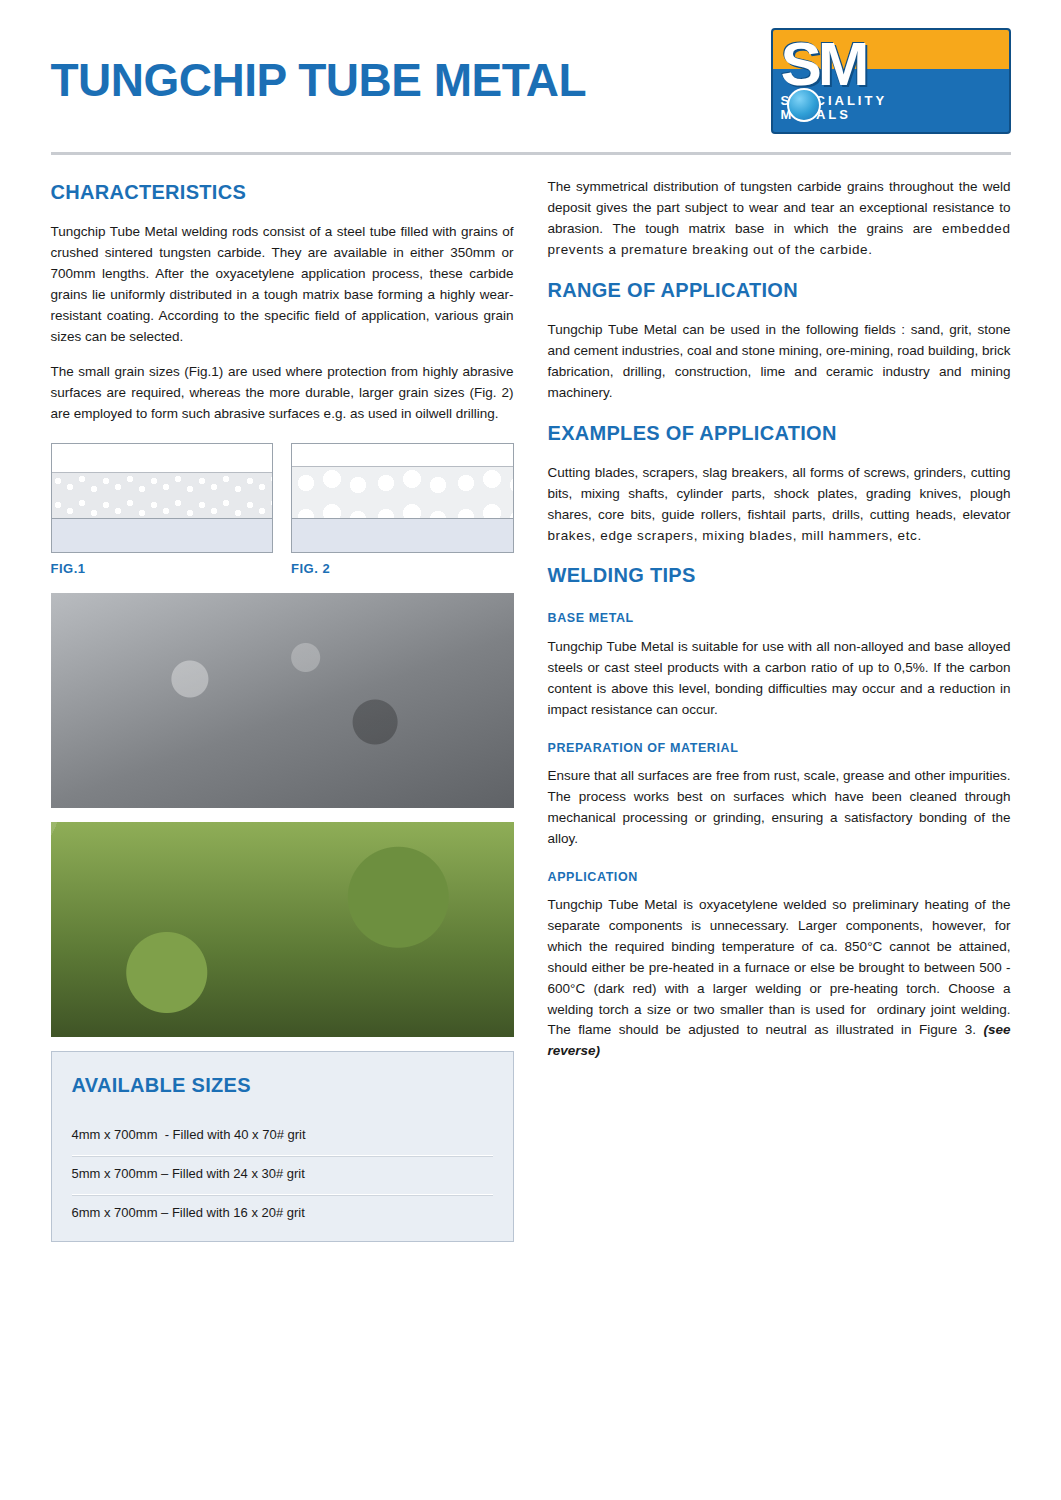Tungchip Tube Metal
SM
Speciality Metals
Characteristics
Tungchip Tube Metal welding rods consist of a steel tube filled with grains of crushed sintered tungsten carbide. They are available in either 350mm or 700mm lengths. After the oxyacetylene application process, these carbide grains lie uniformly distributed in a tough matrix base forming a highly wear-resistant coating. According to the specific field of application, various grain sizes can be selected.
The small grain sizes (Fig.1) are used where protection from highly abrasive surfaces are required, whereas the more durable, larger grain sizes (Fig. 2) are employed to form such abrasive surfaces e.g. as used in oilwell drilling.
FIG.1
FIG. 2
Available Sizes
4mm x 700mm - Filled with 40 x 70# grit
5mm x 700mm – Filled with 24 x 30# grit
6mm x 700mm – Filled with 16 x 20# grit
The symmetrical distribution of tungsten carbide grains throughout the weld deposit gives the part subject to wear and tear an exceptional resistance to abrasion. The tough matrix base in which the grains are embedded prevents a premature breaking out of the carbide.
Range of Application
Tungchip Tube Metal can be used in the following fields : sand, grit, stone and cement industries, coal and stone mining, ore-mining, road building, brick fabrication, drilling, construction, lime and ceramic industry and mining machinery.
Examples of Application
Cutting blades, scrapers, slag breakers, all forms of screws, grinders, cutting bits, mixing shafts, cylinder parts, shock plates, grading knives, plough shares, core bits, guide rollers, fishtail parts, drills, cutting heads, elevator brakes, edge scrapers, mixing blades, mill hammers, etc.
Welding Tips
Base Metal
Tungchip Tube Metal is suitable for use with all non-alloyed and base alloyed steels or cast steel products with a carbon ratio of up to 0,5%. If the carbon content is above this level, bonding difficulties may occur and a reduction in impact resistance can occur.
Preparation of Material
Ensure that all surfaces are free from rust, scale, grease and other impurities. The process works best on surfaces which have been cleaned through mechanical processing or grinding, ensuring a satisfactory bonding of the alloy.
Application
Tungchip Tube Metal is oxyacetylene welded so preliminary heating of the separate components is unnecessary. Larger components, however, for which the required binding temperature of ca. 850°C cannot be attained, should either be pre-heated in a furnace or else be brought to between 500 - 600°C (dark red) with a larger welding or pre-heating torch. Choose a welding torch a size or two smaller than is used for ordinary joint welding. The flame should be adjusted to neutral as illustrated in Figure 3. (see reverse)